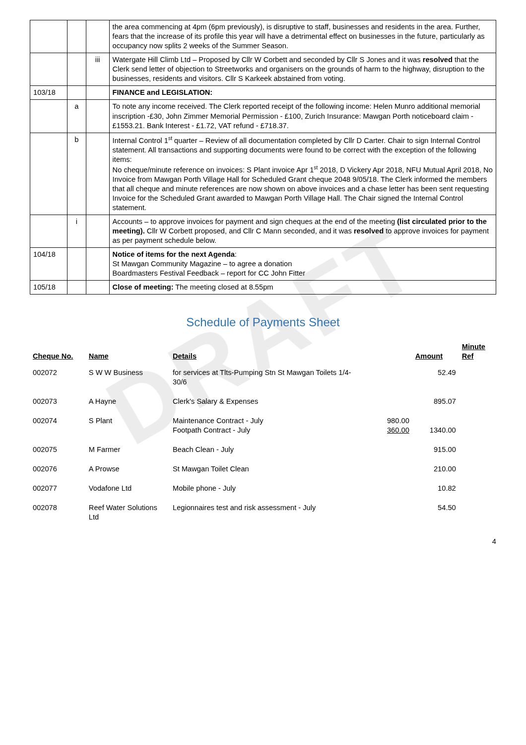DRAFT
| | | | the area commencing at 4pm (6pm previously), is disruptive to staff, businesses and residents in the area. Further, fears that the increase of its profile this year will have a detrimental effect on businesses in the future, particularly as occupancy now splits 2 weeks of the Summer Season. |
| | | iii | Watergate Hill Climb Ltd – Proposed by Cllr W Corbett and seconded by Cllr S Jones and it was resolved that the Clerk send letter of objection to Streetworks and organisers on the grounds of harm to the highway, disruption to the businesses, residents and visitors. Cllr S Karkeek abstained from voting. |
| 103/18 | | | FINANCE and LEGISLATION: |
| | a | | To note any income received. The Clerk reported receipt of the following income: Helen Munro additional memorial inscription -£30, John Zimmer Memorial Permission - £100, Zurich Insurance: Mawgan Porth noticeboard claim - £1553.21. Bank Interest - £1.72, VAT refund - £718.37. |
| | b | | Internal Control 1 st quarter – Review of all documentation completed by Cllr D Carter. Chair to sign Internal Control statement. All transactions and supporting documents were found to be correct with the exception of the following items: No cheque/minute reference on invoices: S Plant invoice Apr 1 st 2018, D Vickery Apr 2018, NFU Mutual April 2018, No Invoice from Mawgan Porth Village Hall for Scheduled Grant cheque 2048 9/05/18. The Clerk informed the members that all cheque and minute references are now shown on above invoices and a chase letter has been sent requesting Invoice for the Scheduled Grant awarded to Mawgan Porth Village Hall. The Chair signed the Internal Control statement. |
| | i | | Accounts – to approve invoices for payment and sign cheques at the end of the meeting (list circulated prior to the meeting). Cllr W Corbett proposed, and Cllr C Mann seconded, and it was resolved to approve invoices for payment as per payment schedule below. |
| 104/18 | | | Notice of items for the next Agenda : St Mawgan Community Magazine – to agree a donation Boardmasters Festival Feedback – report for CC John Fitter |
| 105/18 | | | Close of meeting: The meeting closed at 8.55pm |
Schedule of Payments Sheet
| Cheque No. | Name | Details | | Amount | Minute Ref |
| --- | --- | --- | --- | --- | --- |
| 002072 | S W W Business | for services at Tlts-Pumping Stn St Mawgan Toilets 1/4-30/6 | | 52.49 | |
| 002073 | A Hayne | Clerk's Salary & Expenses | | 895.07 | |
| 002074 | S Plant | Maintenance Contract - July Footpath Contract - July | 980.00 360.00 | 1340.00 | |
| 002075 | M Farmer | Beach Clean - July | | 915.00 | |
| 002076 | A Prowse | St Mawgan Toilet Clean | | 210.00 | |
| 002077 | Vodafone Ltd | Mobile phone - July | | 10.82 | |
| 002078 | Reef Water Solutions Ltd | Legionnaires test and risk assessment - July | | 54.50 | |
4